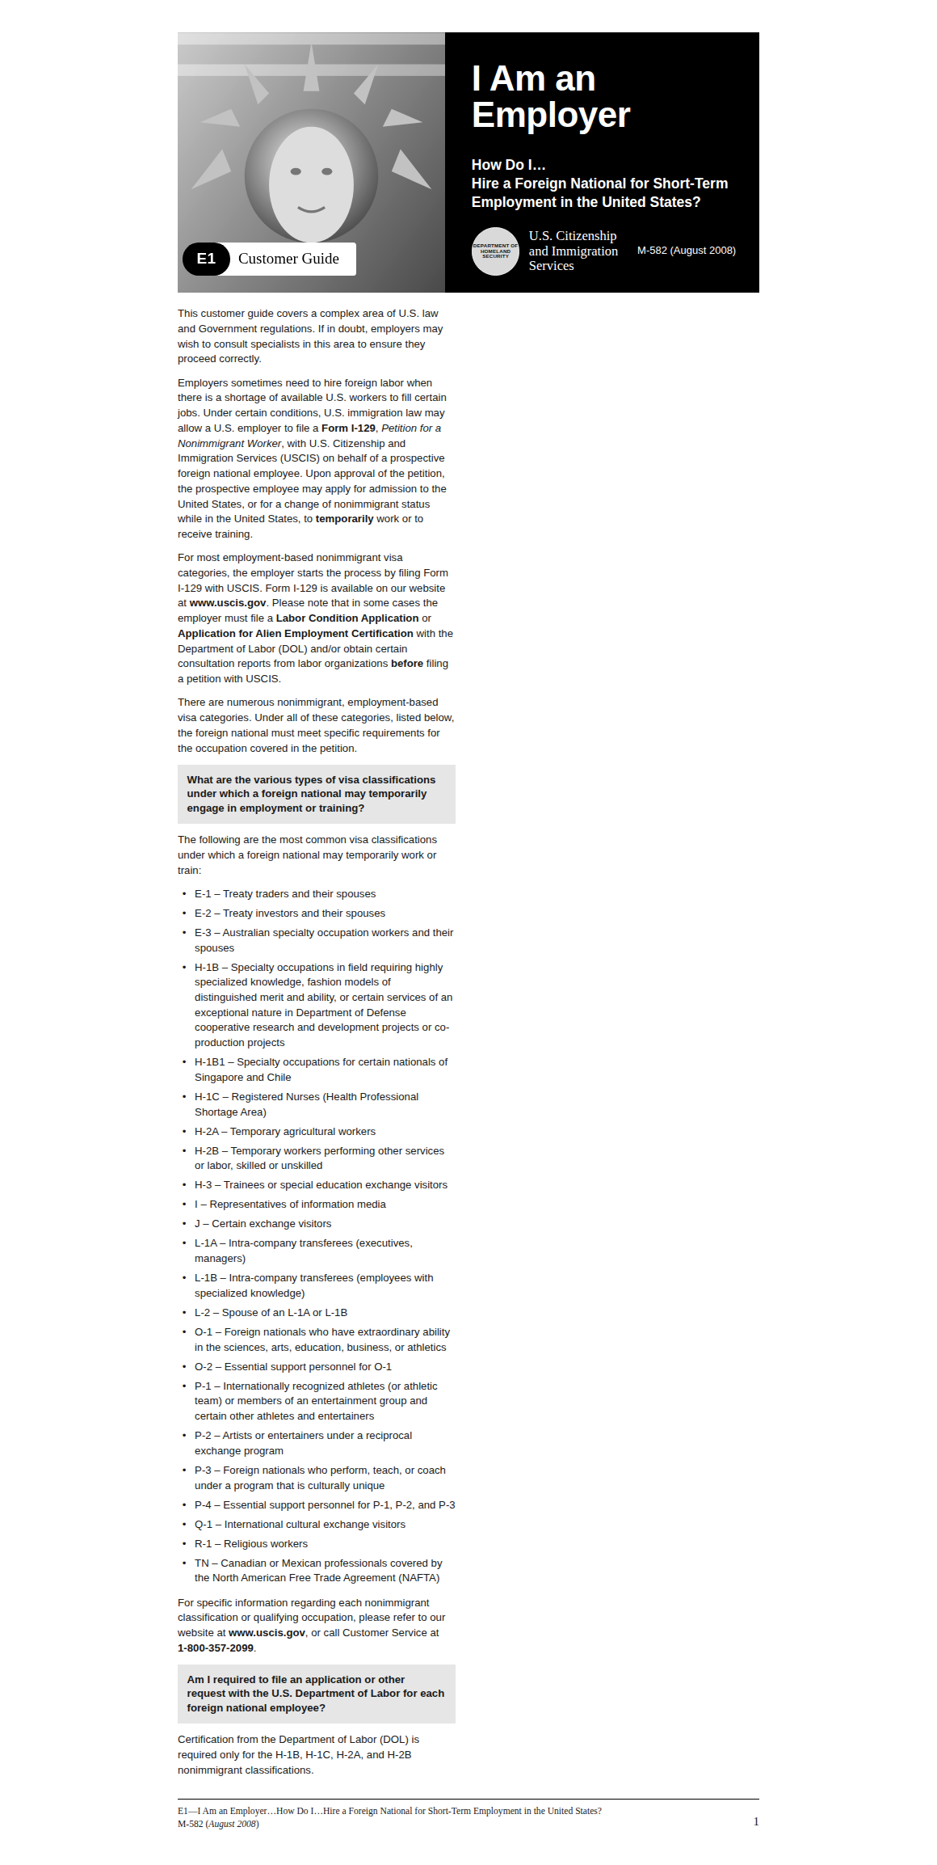E1
Customer Guide
I Am an Employer
How Do I… Hire a Foreign National for Short-Term
Employment in the United States?
DEPARTMENT OF
HOMELAND
SECURITY
U.S. Citizenship and Immigration Services
M-582 (August 2008)
This customer guide covers a complex area of U.S. law and Government regulations. If in doubt, employers may wish to consult specialists in this area to ensure they proceed correctly.
Employers sometimes need to hire foreign labor when there is a shortage of available U.S. workers to fill certain jobs. Under certain conditions, U.S. immigration law may allow a U.S. employer to file a Form I-129, Petition for a Nonimmigrant Worker, with U.S. Citizenship and Immigration Services (USCIS) on behalf of a prospective foreign national employee. Upon approval of the petition, the prospective employee may apply for admission to the United States, or for a change of nonimmigrant status while in the United States, to temporarily work or to receive training.
For most employment-based nonimmigrant visa categories, the employer starts the process by filing Form I-129 with USCIS. Form I-129 is available on our website at www.uscis.gov. Please note that in some cases the employer must file a Labor Condition Application or Application for Alien Employment Certification with the Department of Labor (DOL) and/or obtain certain consultation reports from labor organizations before filing a petition with USCIS.
There are numerous nonimmigrant, employment-based visa categories. Under all of these categories, listed below, the foreign national must meet specific requirements for the occupation covered in the petition.
What are the various types of visa classifications under which a foreign national may temporarily engage in employment or training?
The following are the most common visa classifications under which a foreign national may temporarily work or train:
E-1 – Treaty traders and their spouses
E-2 – Treaty investors and their spouses
E-3 – Australian specialty occupation workers and their spouses
H-1B – Specialty occupations in field requiring highly specialized knowledge, fashion models of distinguished merit and ability, or certain services of an exceptional nature in Department of Defense cooperative research and development projects or co-production projects
H-1B1 – Specialty occupations for certain nationals of Singapore and Chile
H-1C – Registered Nurses (Health Professional Shortage Area)
H-2A – Temporary agricultural workers
H-2B – Temporary workers performing other services or labor, skilled or unskilled
H-3 – Trainees or special education exchange visitors
I – Representatives of information media
J – Certain exchange visitors
L-1A – Intra-company transferees (executives, managers)
L-1B – Intra-company transferees (employees with specialized knowledge)
L-2 – Spouse of an L-1A or L-1B
O-1 – Foreign nationals who have extraordinary ability in the sciences, arts, education, business, or athletics
O-2 – Essential support personnel for O-1
P-1 – Internationally recognized athletes (or athletic team) or members of an entertainment group and certain other athletes and entertainers
P-2 – Artists or entertainers under a reciprocal exchange program
P-3 – Foreign nationals who perform, teach, or coach under a program that is culturally unique
P-4 – Essential support personnel for P-1, P-2, and P-3
Q-1 – International cultural exchange visitors
R-1 – Religious workers
TN – Canadian or Mexican professionals covered by the North American Free Trade Agreement (NAFTA)
For specific information regarding each nonimmigrant classification or qualifying occupation, please refer to our website at www.uscis.gov, or call Customer Service at 1-800-357-2099.
Am I required to file an application or other request with the U.S. Department of Labor for each foreign national employee?
Certification from the Department of Labor (DOL) is required only for the H-1B, H-1C, H-2A, and H-2B nonimmigrant classifications.
E1—I Am an Employer…How Do I…Hire a Foreign National for Short-Term Employment in the United States?
M-582 (August 2008)
1